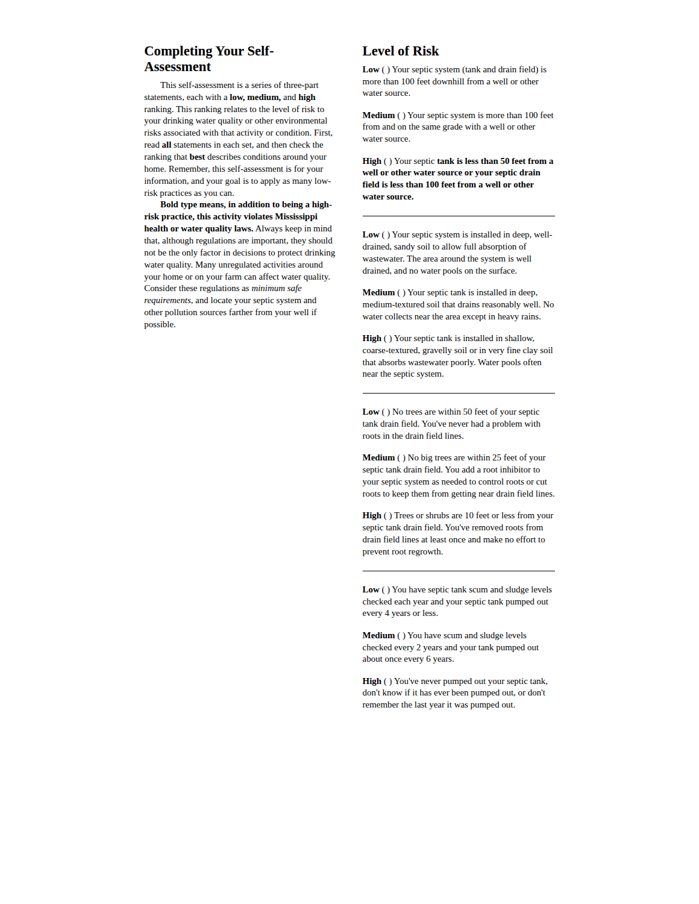Completing Your Self-Assessment
This self-assessment is a series of three-part statements, each with a low, medium, and high ranking. This ranking relates to the level of risk to your drinking water quality or other environmental risks associated with that activity or condition. First, read all statements in each set, and then check the ranking that best describes conditions around your home. Remember, this self-assessment is for your information, and your goal is to apply as many low-risk practices as you can.
Bold type means, in addition to being a high-risk practice, this activity violates Mississippi health or water quality laws. Always keep in mind that, although regulations are important, they should not be the only factor in decisions to protect drinking water quality. Many unregulated activities around your home or on your farm can affect water quality. Consider these regulations as minimum safe requirements, and locate your septic system and other pollution sources farther from your well if possible.
Level of Risk
Low ( ) Your septic system (tank and drain field) is more than 100 feet downhill from a well or other water source.
Medium ( ) Your septic system is more than 100 feet from and on the same grade with a well or other water source.
High ( ) Your septic tank is less than 50 feet from a well or other water source or your septic drain field is less than 100 feet from a well or other water source.
Low ( ) Your septic system is installed in deep, well-drained, sandy soil to allow full absorption of wastewater. The area around the system is well drained, and no water pools on the surface.
Medium ( ) Your septic tank is installed in deep, medium-textured soil that drains reasonably well. No water collects near the area except in heavy rains.
High ( ) Your septic tank is installed in shallow, coarse-textured, gravelly soil or in very fine clay soil that absorbs wastewater poorly. Water pools often near the septic system.
Low ( ) No trees are within 50 feet of your septic tank drain field. You've never had a problem with roots in the drain field lines.
Medium ( ) No big trees are within 25 feet of your septic tank drain field. You add a root inhibitor to your septic system as needed to control roots or cut roots to keep them from getting near drain field lines.
High ( ) Trees or shrubs are 10 feet or less from your septic tank drain field. You've removed roots from drain field lines at least once and make no effort to prevent root regrowth.
Low ( ) You have septic tank scum and sludge levels checked each year and your septic tank pumped out every 4 years or less.
Medium ( ) You have scum and sludge levels checked every 2 years and your tank pumped out about once every 6 years.
High ( ) You've never pumped out your septic tank, don't know if it has ever been pumped out, or don't remember the last year it was pumped out.